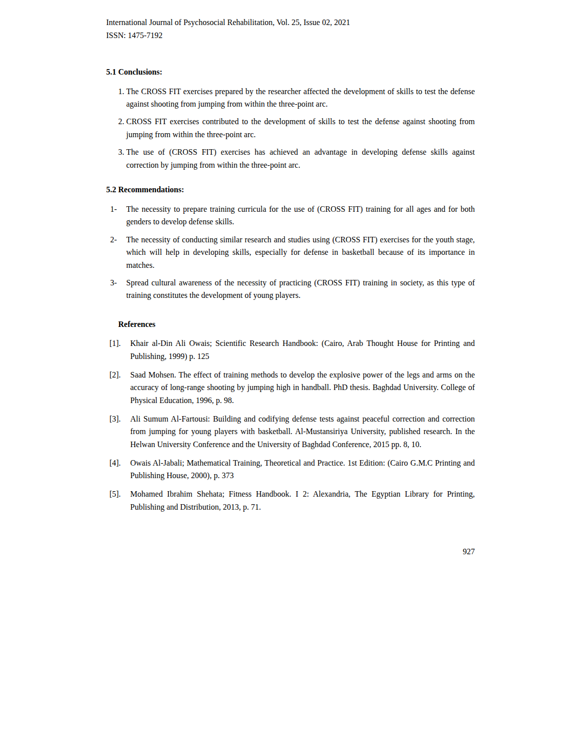International Journal of Psychosocial Rehabilitation, Vol. 25, Issue 02, 2021
ISSN: 1475-7192
5.1 Conclusions:
The CROSS FIT exercises prepared by the researcher affected the development of skills to test the defense against shooting from jumping from within the three-point arc.
CROSS FIT exercises contributed to the development of skills to test the defense against shooting from jumping from within the three-point arc.
The use of (CROSS FIT) exercises has achieved an advantage in developing defense skills against correction by jumping from within the three-point arc.
5.2 Recommendations:
The necessity to prepare training curricula for the use of (CROSS FIT) training for all ages and for both genders to develop defense skills.
The necessity of conducting similar research and studies using (CROSS FIT) exercises for the youth stage, which will help in developing skills, especially for defense in basketball because of its importance in matches.
Spread cultural awareness of the necessity of practicing (CROSS FIT) training in society, as this type of training constitutes the development of young players.
References
Khair al-Din Ali Owais; Scientific Research Handbook: (Cairo, Arab Thought House for Printing and Publishing, 1999) p. 125
Saad Mohsen. The effect of training methods to develop the explosive power of the legs and arms on the accuracy of long-range shooting by jumping high in handball. PhD thesis. Baghdad University. College of Physical Education, 1996, p. 98.
Ali Sumum Al-Fartousi: Building and codifying defense tests against peaceful correction and correction from jumping for young players with basketball. Al-Mustansiriya University, published research. In the Helwan University Conference and the University of Baghdad Conference, 2015 pp. 8, 10.
Owais Al-Jabali; Mathematical Training, Theoretical and Practice. 1st Edition: (Cairo G.M.C Printing and Publishing House, 2000), p. 373
Mohamed Ibrahim Shehata; Fitness Handbook. I 2: Alexandria, The Egyptian Library for Printing, Publishing and Distribution, 2013, p. 71.
927